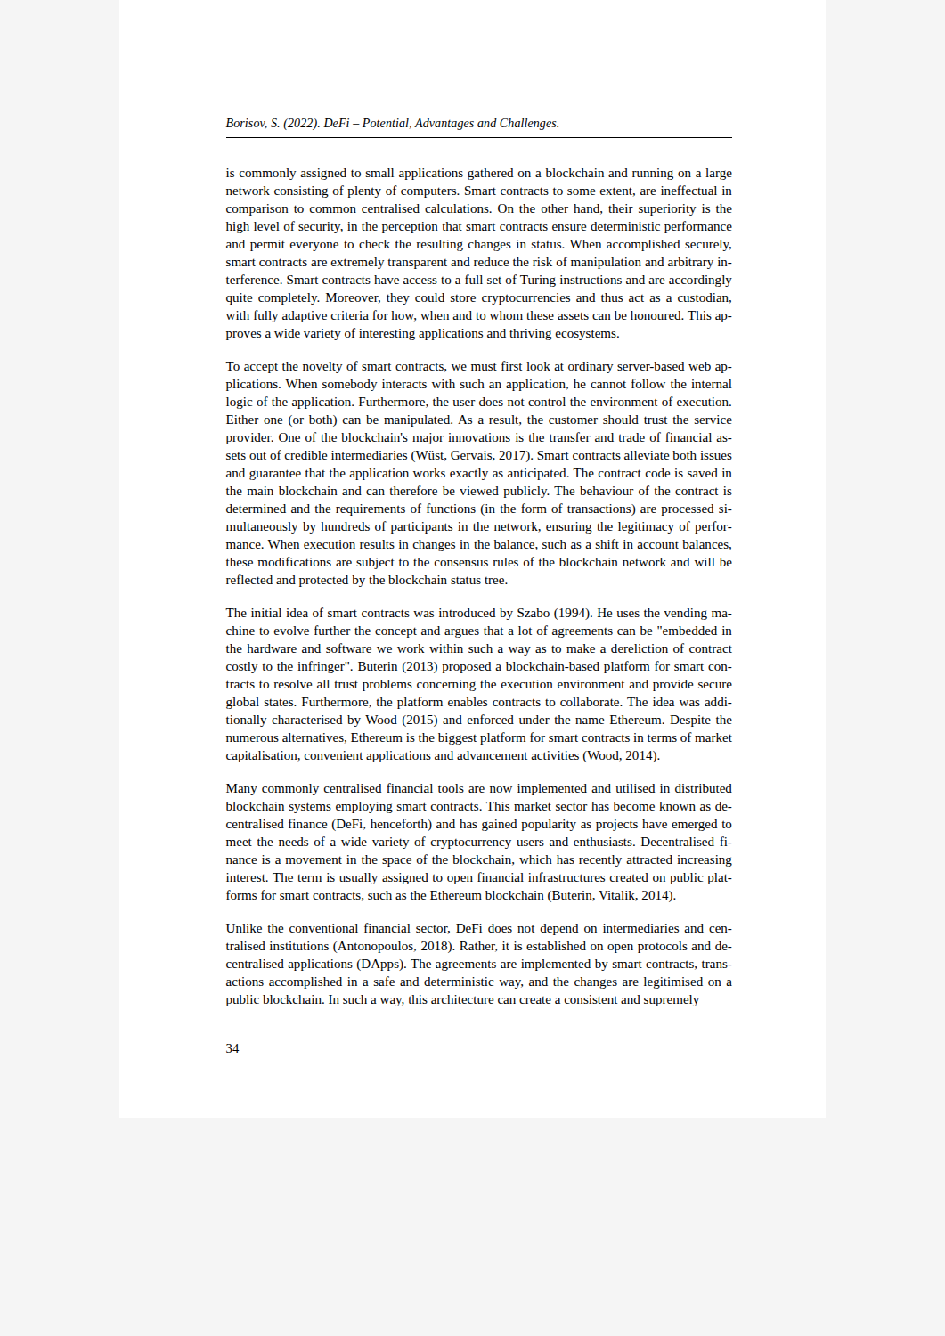Borisov, S. (2022). DeFi – Potential, Advantages and Challenges.
is commonly assigned to small applications gathered on a blockchain and running on a large network consisting of plenty of computers. Smart contracts to some extent, are ineffectual in comparison to common centralised calculations. On the other hand, their superiority is the high level of security, in the perception that smart contracts ensure deterministic performance and permit everyone to check the resulting changes in status. When accomplished securely, smart contracts are extremely transparent and reduce the risk of manipulation and arbitrary interference. Smart contracts have access to a full set of Turing instructions and are accordingly quite completely. Moreover, they could store cryptocurrencies and thus act as a custodian, with fully adaptive criteria for how, when and to whom these assets can be honoured. This approves a wide variety of interesting applications and thriving ecosystems.
To accept the novelty of smart contracts, we must first look at ordinary server-based web applications. When somebody interacts with such an application, he cannot follow the internal logic of the application. Furthermore, the user does not control the environment of execution. Either one (or both) can be manipulated. As a result, the customer should trust the service provider. One of the blockchain's major innovations is the transfer and trade of financial assets out of credible intermediaries (Wüst, Gervais, 2017). Smart contracts alleviate both issues and guarantee that the application works exactly as anticipated. The contract code is saved in the main blockchain and can therefore be viewed publicly. The behaviour of the contract is determined and the requirements of functions (in the form of transactions) are processed simultaneously by hundreds of participants in the network, ensuring the legitimacy of performance. When execution results in changes in the balance, such as a shift in account balances, these modifications are subject to the consensus rules of the blockchain network and will be reflected and protected by the blockchain status tree.
The initial idea of smart contracts was introduced by Szabo (1994). He uses the vending machine to evolve further the concept and argues that a lot of agreements can be "embedded in the hardware and software we work within such a way as to make a dereliction of contract costly to the infringer". Buterin (2013) proposed a blockchain-based platform for smart contracts to resolve all trust problems concerning the execution environment and provide secure global states. Furthermore, the platform enables contracts to collaborate. The idea was additionally characterised by Wood (2015) and enforced under the name Ethereum. Despite the numerous alternatives, Ethereum is the biggest platform for smart contracts in terms of market capitalisation, convenient applications and advancement activities (Wood, 2014).
Many commonly centralised financial tools are now implemented and utilised in distributed blockchain systems employing smart contracts. This market sector has become known as decentralised finance (DeFi, henceforth) and has gained popularity as projects have emerged to meet the needs of a wide variety of cryptocurrency users and enthusiasts. Decentralised finance is a movement in the space of the blockchain, which has recently attracted increasing interest. The term is usually assigned to open financial infrastructures created on public platforms for smart contracts, such as the Ethereum blockchain (Buterin, Vitalik, 2014).
Unlike the conventional financial sector, DeFi does not depend on intermediaries and centralised institutions (Antonopoulos, 2018). Rather, it is established on open protocols and decentralised applications (DApps). The agreements are implemented by smart contracts, transactions accomplished in a safe and deterministic way, and the changes are legitimised on a public blockchain. In such a way, this architecture can create a consistent and supremely
34